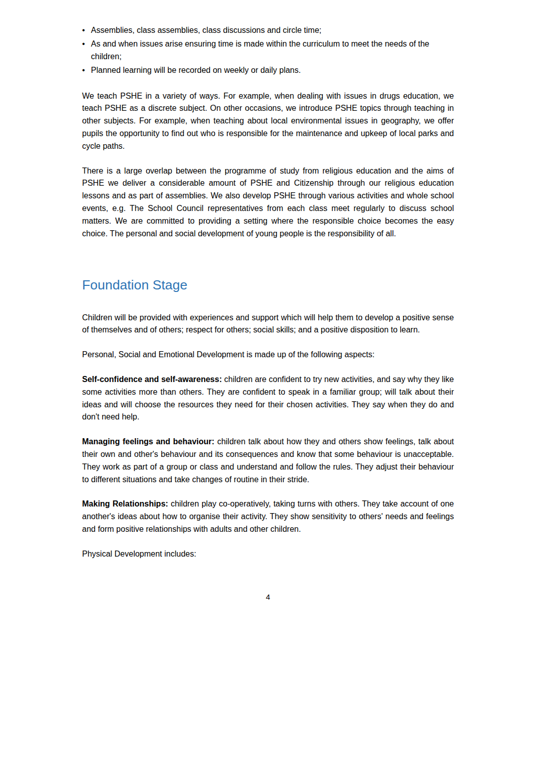Assemblies, class assemblies, class discussions and circle time;
As and when issues arise ensuring time is made within the curriculum to meet the needs of the children;
Planned learning will be recorded on weekly or daily plans.
We teach PSHE in a variety of ways. For example, when dealing with issues in drugs education, we teach PSHE as a discrete subject. On other occasions, we introduce PSHE topics through teaching in other subjects. For example, when teaching about local environmental issues in geography, we offer pupils the opportunity to find out who is responsible for the maintenance and upkeep of local parks and cycle paths.
There is a large overlap between the programme of study from religious education and the aims of PSHE we deliver a considerable amount of PSHE and Citizenship through our religious education lessons and as part of assemblies. We also develop PSHE through various activities and whole school events, e.g. The School Council representatives from each class meet regularly to discuss school matters. We are committed to providing a setting where the responsible choice becomes the easy choice. The personal and social development of young people is the responsibility of all.
Foundation Stage
Children will be provided with experiences and support which will help them to develop a positive sense of themselves and of others; respect for others; social skills; and a positive disposition to learn.
Personal, Social and Emotional Development is made up of the following aspects:
Self-confidence and self-awareness: children are confident to try new activities, and say why they like some activities more than others. They are confident to speak in a familiar group; will talk about their ideas and will choose the resources they need for their chosen activities. They say when they do and don't need help.
Managing feelings and behaviour: children talk about how they and others show feelings, talk about their own and other's behaviour and its consequences and know that some behaviour is unacceptable. They work as part of a group or class and understand and follow the rules. They adjust their behaviour to different situations and take changes of routine in their stride.
Making Relationships: children play co-operatively, taking turns with others. They take account of one another's ideas about how to organise their activity. They show sensitivity to others' needs and feelings and form positive relationships with adults and other children.
Physical Development includes:
4